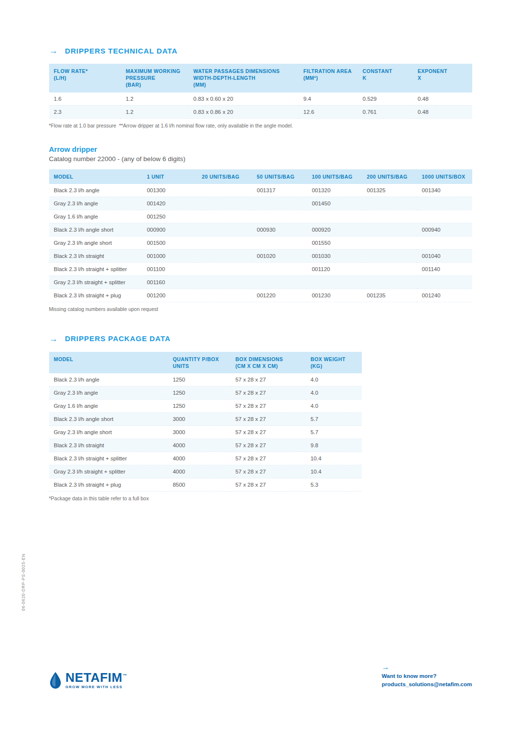→ Drippers Technical Data
| Flow Rate* (L/H) | Maximum Working Pressure (BAR) | Water Passages Dimensions Width-Depth-Length (MM) | Filtration Area (MM²) | Constant K | Exponent X |
| --- | --- | --- | --- | --- | --- |
| 1.6 | 1.2 | 0.83 x 0.60 x 20 | 9.4 | 0.529 | 0.48 |
| 2.3 | 1.2 | 0.83 x 0.86 x 20 | 12.6 | 0.761 | 0.48 |
*Flow rate at 1.0 bar pressure **Arrow dripper at 1.6 l/h nominal flow rate, only available in the angle model.
Arrow dripper
Catalog number 22000 - (any of below 6 digits)
| Model | 1 Unit | 20 Units/Bag | 50 Units/Bag | 100 Units/Bag | 200 Units/Bag | 1000 Units/Box |
| --- | --- | --- | --- | --- | --- | --- |
| Black 2.3 l/h angle | 001300 | | 001317 | 001320 | 001325 | 001340 |
| Gray 2.3 l/h angle | 001420 | | | 001450 | | |
| Gray 1.6 l/h angle | 001250 | | | | | |
| Black 2.3 l/h angle short | 000900 | | 000930 | 000920 | | 000940 |
| Gray 2.3 l/h angle short | 001500 | | | 001550 | | |
| Black 2.3 l/h straight | 001000 | | 001020 | 001030 | | 001040 |
| Black 2.3 l/h straight + splitter | 001100 | | | 001120 | | 001140 |
| Gray 2.3 l/h straight + splitter | 001160 | | | | | |
| Black 2.3 l/h straight + plug | 001200 | | 001220 | 001230 | 001235 | 001240 |
Missing catalog numbers available upon request
→ Drippers Package Data
| Model | Quantity P/Box Units | Box Dimensions (CM X CM X CM) | Box Weight (KG) |
| --- | --- | --- | --- |
| Black 2.3 l/h angle | 1250 | 57 x 28 x 27 | 4.0 |
| Gray 2.3 l/h angle | 1250 | 57 x 28 x 27 | 4.0 |
| Gray 1.6 l/h angle | 1250 | 57 x 28 x 27 | 4.0 |
| Black 2.3 l/h angle short | 3000 | 57 x 28 x 27 | 5.7 |
| Gray 2.3 l/h angle short | 3000 | 57 x 28 x 27 | 5.7 |
| Black 2.3 l/h straight | 4000 | 57 x 28 x 27 | 9.8 |
| Black 2.3 l/h straight + splitter | 4000 | 57 x 28 x 27 | 10.4 |
| Gray 2.3 l/h straight + splitter | 4000 | 57 x 28 x 27 | 10.4 |
| Black 2.3 l/h straight + plug | 8500 | 57 x 28 x 27 | 5.3 |
*Package data in this table refer to a full box
06-0620-DRP-PS-0025-EN
NETAFIM™
GROW MORE WITH LESS
→ Want to know more? products_solutions@netafim.com